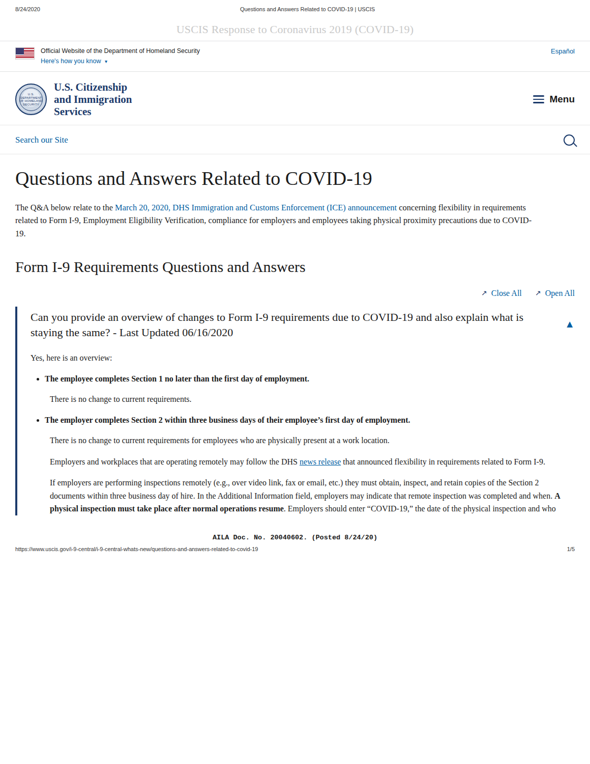8/24/2020 Questions and Answers Related to COVID-19 | USCIS
USCIS Response to Coronavirus 2019 (COVID-19)
Official Website of the Department of Homeland Security
Here's how you know ▾
Español
U.S.
DEPARTMENT
OF HOMELAND
SECURITY
U.S. Citizenship
and Immigration
Services
Menu
Search our Site
Questions and Answers Related to COVID-19
The Q&A below relate to the March 20, 2020, DHS Immigration and Customs Enforcement (ICE) announcement concerning flexibility in requirements related to Form I-9, Employment Eligibility Verification, compliance for employers and employees taking physical proximity precautions due to COVID-19.
Form I-9 Requirements Questions and Answers
↗Close All ↗Open All
Can you provide an overview of changes to Form I-9 requirements due to COVID-19 and also explain what is staying the same? - Last Updated 06/16/2020
▲
Yes, here is an overview:
The employee completes Section 1 no later than the first day of employment.
There is no change to current requirements.
The employer completes Section 2 within three business days of their employee’s first day of employment.
There is no change to current requirements for employees who are physically present at a work location.
Employers and workplaces that are operating remotely may follow the DHS news release that announced flexibility in requirements related to Form I-9.
If employers are performing inspections remotely (e.g., over video link, fax or email, etc.) they must obtain, inspect, and retain copies of the Section 2 documents within three business day of hire. In the Additional Information field, employers may indicate that remote inspection was completed and when. A physical inspection must take place after normal operations resume. Employers should enter “COVID-19,” the date of the physical inspection and who
AILA Doc. No. 20040602. (Posted 8/24/20)
https://www.uscis.gov/i-9-central/i-9-central-whats-new/questions-and-answers-related-to-covid-19 1/5